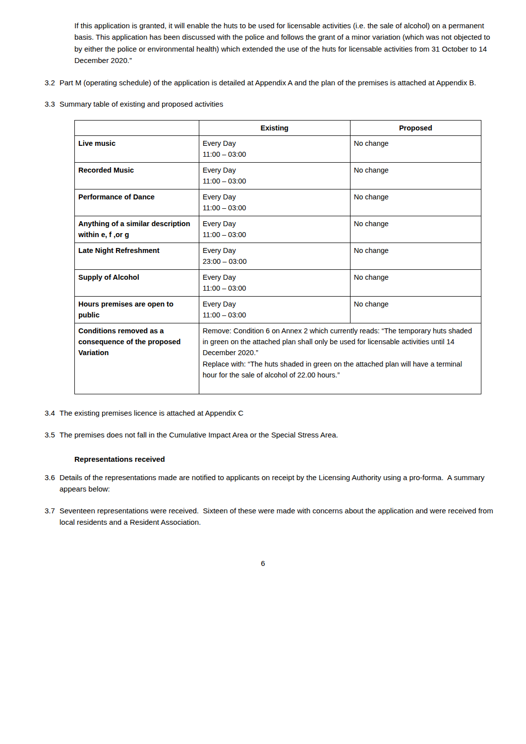If this application is granted, it will enable the huts to be used for licensable activities (i.e. the sale of alcohol) on a permanent basis. This application has been discussed with the police and follows the grant of a minor variation (which was not objected to by either the police or environmental health) which extended the use of the huts for licensable activities from 31 October to 14 December 2020.”
3.2
Part M (operating schedule) of the application is detailed at Appendix A and the plan of the premises is attached at Appendix B.
3.3
Summary table of existing and proposed activities
| | Existing | Proposed |
| --- | --- | --- |
| Live music | Every Day 11:00 – 03:00 | No change |
| Recorded Music | Every Day 11:00 – 03:00 | No change |
| Performance of Dance | Every Day 11:00 – 03:00 | No change |
| Anything of a similar description within e, f ,or g | Every Day 11:00 – 03:00 | No change |
| Late Night Refreshment | Every Day 23:00 – 03:00 | No change |
| Supply of Alcohol | Every Day 11:00 – 03:00 | No change |
| Hours premises are open to public | Every Day 11:00 – 03:00 | No change |
| Conditions removed as a consequence of the proposed Variation | Remove: Condition 6 on Annex 2 which currently reads: “The temporary huts shaded in green on the attached plan shall only be used for licensable activities until 14 December 2020.” Replace with: “The huts shaded in green on the attached plan will have a terminal hour for the sale of alcohol of 22.00 hours.” |
3.4
The existing premises licence is attached at Appendix C
3.5
The premises does not fall in the Cumulative Impact Area or the Special Stress Area.
Representations received
3.6
Details of the representations made are notified to applicants on receipt by the Licensing Authority using a pro-forma. A summary appears below:
3.7
Seventeen representations were received. Sixteen of these were made with concerns about the application and were received from local residents and a Resident Association.
6